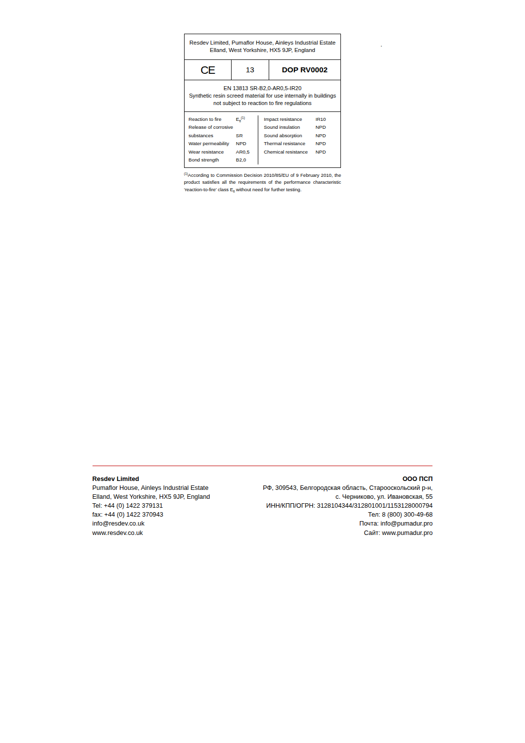.
| Resdev Limited, Pumaflor House, Ainleys Industrial Estate Elland, West Yorkshire, HX5 9JP, England |
| CE | 13 | DOP RV0002 |
| EN 13813 SR-B2,0-AR0,5-IR20 Synthetic resin screed material for use internally in buildings not subject to reaction to fire regulations |
| / Reaction to fire / E fl (1) / / Impact resistance / IR10 / / Release of corrosive / / Sound insulation / NPD / / substances / SR / Sound absorption / NPD / / Water permeability / NPD / Thermal resistance / NPD / / Wear resistance / AR0,5 / Chemical resistance / NPD / / Bond strength / B2,0 / / / |
(1)According to Commission Decision 2010/85/EU of 9 February 2010, the product satisfies all the requirements of the performance characteristic ‘reaction-to-fire’ class Efl without need for further testing.
Resdev Limited
Pumaflor House, Ainleys Industrial Estate
Elland, West Yorkshire, HX5 9JP, England
Tel: +44 (0) 1422 379131
fax: +44 (0) 1422 370943
info@resdev.co.uk
www.resdev.co.uk
ООО ПСП
РФ, 309543, Белгородская область, Старооскольский р-н,
с. Черниково, ул. Ивановская, 55
ИНН/КПП/ОГРН: 3128104344/312801001/1153128000794
Тел: 8 (800) 300-49-68
Почта: info@pumadur.pro
Сайт: www.pumadur.pro